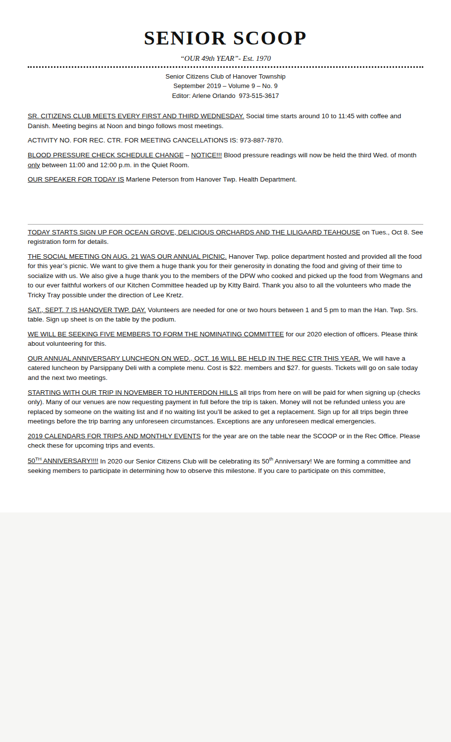SENIOR SCOOP
“OUR 49th YEAR”- Est. 1970
Senior Citizens Club of Hanover Township
September 2019 – Volume 9 – No. 9
Editor: Arlene Orlando 973-515-3617
SR. CITIZENS CLUB MEETS EVERY FIRST AND THIRD WEDNESDAY. Social time starts around 10 to 11:45 with coffee and Danish. Meeting begins at Noon and bingo follows most meetings.
ACTIVITY NO. FOR REC. CTR. FOR MEETING CANCELLATIONS IS: 973-887-7870.
BLOOD PRESSURE CHECK SCHEDULE CHANGE – NOTICE!!! Blood pressure readings will now be held the third Wed. of month only between 11:00 and 12:00 p.m. in the Quiet Room.
OUR SPEAKER FOR TODAY IS Marlene Peterson from Hanover Twp. Health Department.
TODAY STARTS SIGN UP FOR OCEAN GROVE, DELICIOUS ORCHARDS AND THE LILIGAARD TEAHOUSE on Tues., Oct 8. See registration form for details.
THE SOCIAL MEETING ON AUG. 21 WAS OUR ANNUAL PICNIC. Hanover Twp. police department hosted and provided all the food for this year’s picnic. We want to give them a huge thank you for their generosity in donating the food and giving of their time to socialize with us. We also give a huge thank you to the members of the DPW who cooked and picked up the food from Wegmans and to our ever faithful workers of our Kitchen Committee headed up by Kitty Baird. Thank you also to all the volunteers who made the Tricky Tray possible under the direction of Lee Kretz.
SAT., SEPT. 7 IS HANOVER TWP. DAY. Volunteers are needed for one or two hours between 1 and 5 pm to man the Han. Twp. Srs. table. Sign up sheet is on the table by the podium.
WE WILL BE SEEKING FIVE MEMBERS TO FORM THE NOMINATING COMMITTEE for our 2020 election of officers. Please think about volunteering for this.
OUR ANNUAL ANNIVERSARY LUNCHEON ON WED., OCT. 16 WILL BE HELD IN THE REC CTR THIS YEAR. We will have a catered luncheon by Parsippany Deli with a complete menu. Cost is $22. members and $27. for guests. Tickets will go on sale today and the next two meetings.
STARTING WITH OUR TRIP IN NOVEMBER TO HUNTERDON HILLS all trips from here on will be paid for when signing up (checks only). Many of our venues are now requesting payment in full before the trip is taken. Money will not be refunded unless you are replaced by someone on the waiting list and if no waiting list you’ll be asked to get a replacement. Sign up for all trips begin three meetings before the trip barring any unforeseen circumstances. Exceptions are any unforeseen medical emergencies.
2019 CALENDARS FOR TRIPS AND MONTHLY EVENTS for the year are on the table near the SCOOP or in the Rec Office. Please check these for upcoming trips and events.
50TH ANNIVERSARY!!!! In 2020 our Senior Citizens Club will be celebrating its 50th Anniversary! We are forming a committee and seeking members to participate in determining how to observe this milestone. If you care to participate on this committee,